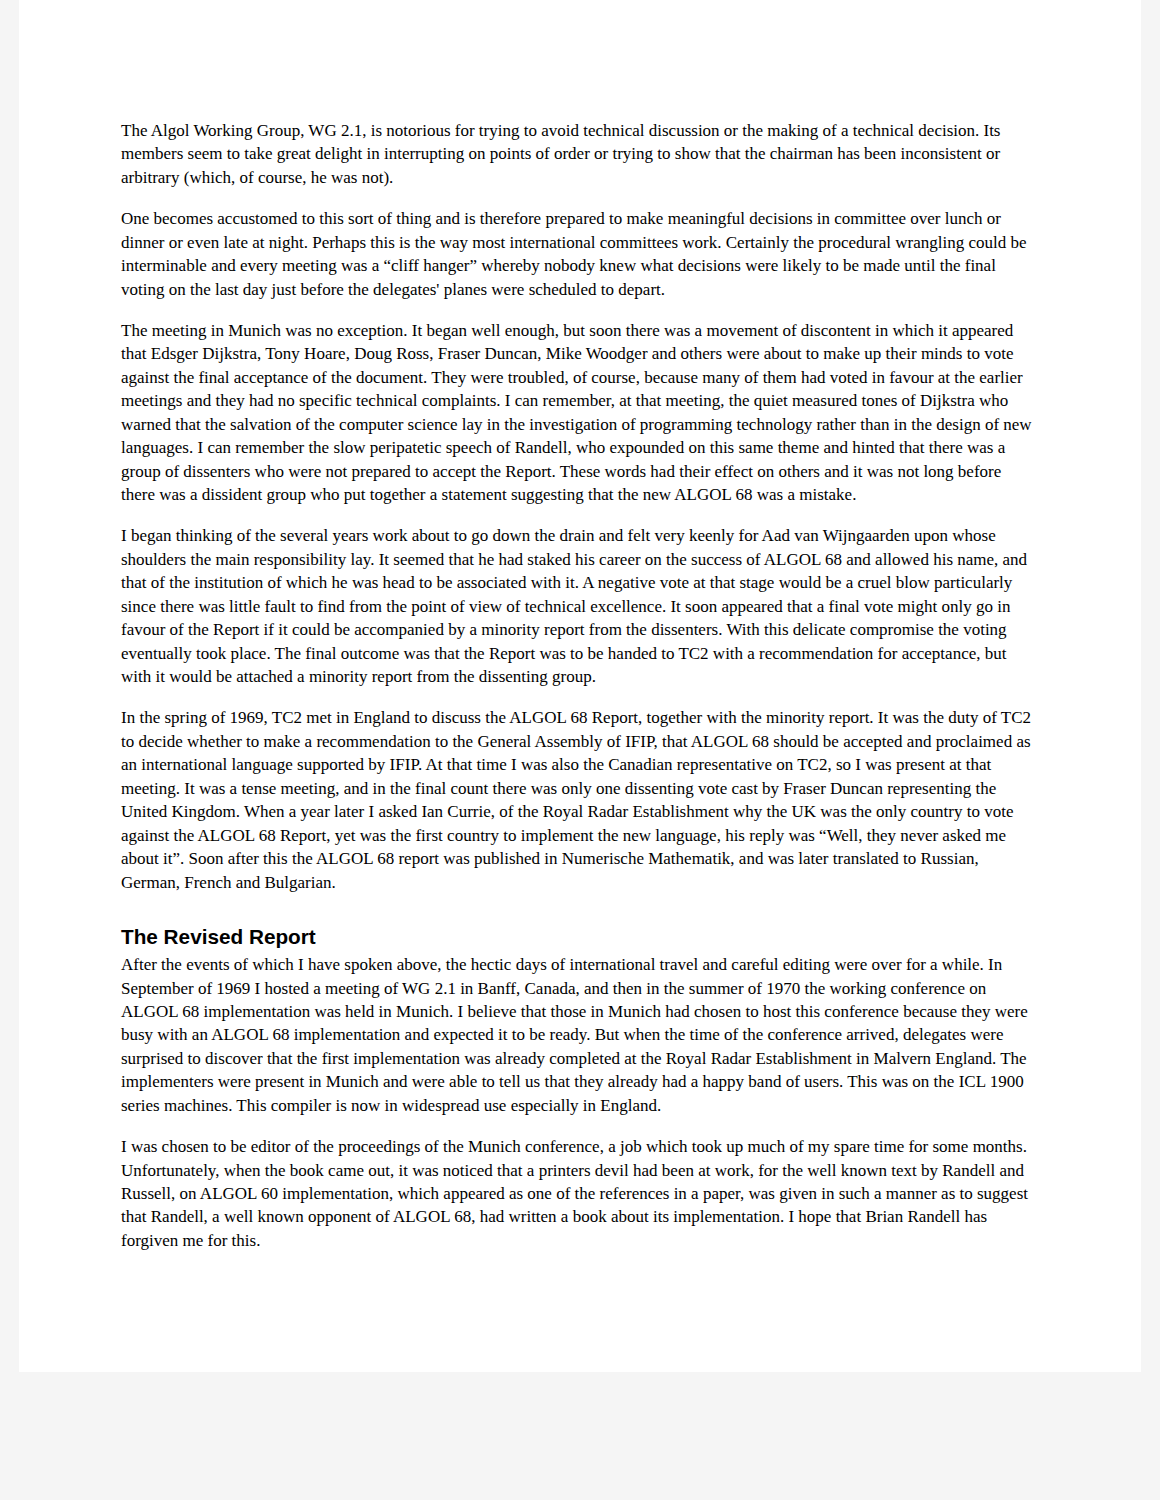The Algol Working Group, WG 2.1, is notorious for trying to avoid technical discussion or the making of a technical decision. Its members seem to take great delight in interrupting on points of order or trying to show that the chairman has been inconsistent or arbitrary (which, of course, he was not).
One becomes accustomed to this sort of thing and is therefore prepared to make meaningful decisions in committee over lunch or dinner or even late at night. Perhaps this is the way most international committees work. Certainly the procedural wrangling could be interminable and every meeting was a “cliff hanger” whereby nobody knew what decisions were likely to be made until the final voting on the last day just before the delegates' planes were scheduled to depart.
The meeting in Munich was no exception. It began well enough, but soon there was a movement of discontent in which it appeared that Edsger Dijkstra, Tony Hoare, Doug Ross, Fraser Duncan, Mike Woodger and others were about to make up their minds to vote against the final acceptance of the document. They were troubled, of course, because many of them had voted in favour at the earlier meetings and they had no specific technical complaints. I can remember, at that meeting, the quiet measured tones of Dijkstra who warned that the salvation of the computer science lay in the investigation of programming technology rather than in the design of new languages. I can remember the slow peripatetic speech of Randell, who expounded on this same theme and hinted that there was a group of dissenters who were not prepared to accept the Report. These words had their effect on others and it was not long before there was a dissident group who put together a statement suggesting that the new ALGOL 68 was a mistake.
I began thinking of the several years work about to go down the drain and felt very keenly for Aad van Wijngaarden upon whose shoulders the main responsibility lay. It seemed that he had staked his career on the success of ALGOL 68 and allowed his name, and that of the institution of which he was head to be associated with it. A negative vote at that stage would be a cruel blow particularly since there was little fault to find from the point of view of technical excellence. It soon appeared that a final vote might only go in favour of the Report if it could be accompanied by a minority report from the dissenters. With this delicate compromise the voting eventually took place. The final outcome was that the Report was to be handed to TC2 with a recommendation for acceptance, but with it would be attached a minority report from the dissenting group.
In the spring of 1969, TC2 met in England to discuss the ALGOL 68 Report, together with the minority report. It was the duty of TC2 to decide whether to make a recommendation to the General Assembly of IFIP, that ALGOL 68 should be accepted and proclaimed as an international language supported by IFIP. At that time I was also the Canadian representative on TC2, so I was present at that meeting. It was a tense meeting, and in the final count there was only one dissenting vote cast by Fraser Duncan representing the United Kingdom. When a year later I asked Ian Currie, of the Royal Radar Establishment why the UK was the only country to vote against the ALGOL 68 Report, yet was the first country to implement the new language, his reply was “Well, they never asked me about it”. Soon after this the ALGOL 68 report was published in Numerische Mathematik, and was later translated to Russian, German, French and Bulgarian.
The Revised Report
After the events of which I have spoken above, the hectic days of international travel and careful editing were over for a while. In September of 1969 I hosted a meeting of WG 2.1 in Banff, Canada, and then in the summer of 1970 the working conference on ALGOL 68 implementation was held in Munich. I believe that those in Munich had chosen to host this conference because they were busy with an ALGOL 68 implementation and expected it to be ready. But when the time of the conference arrived, delegates were surprised to discover that the first implementation was already completed at the Royal Radar Establishment in Malvern England. The implementers were present in Munich and were able to tell us that they already had a happy band of users. This was on the ICL 1900 series machines. This compiler is now in widespread use especially in England.
I was chosen to be editor of the proceedings of the Munich conference, a job which took up much of my spare time for some months. Unfortunately, when the book came out, it was noticed that a printers devil had been at work, for the well known text by Randell and Russell, on ALGOL 60 implementation, which appeared as one of the references in a paper, was given in such a manner as to suggest that Randell, a well known opponent of ALGOL 68, had written a book about its implementation. I hope that Brian Randell has forgiven me for this.